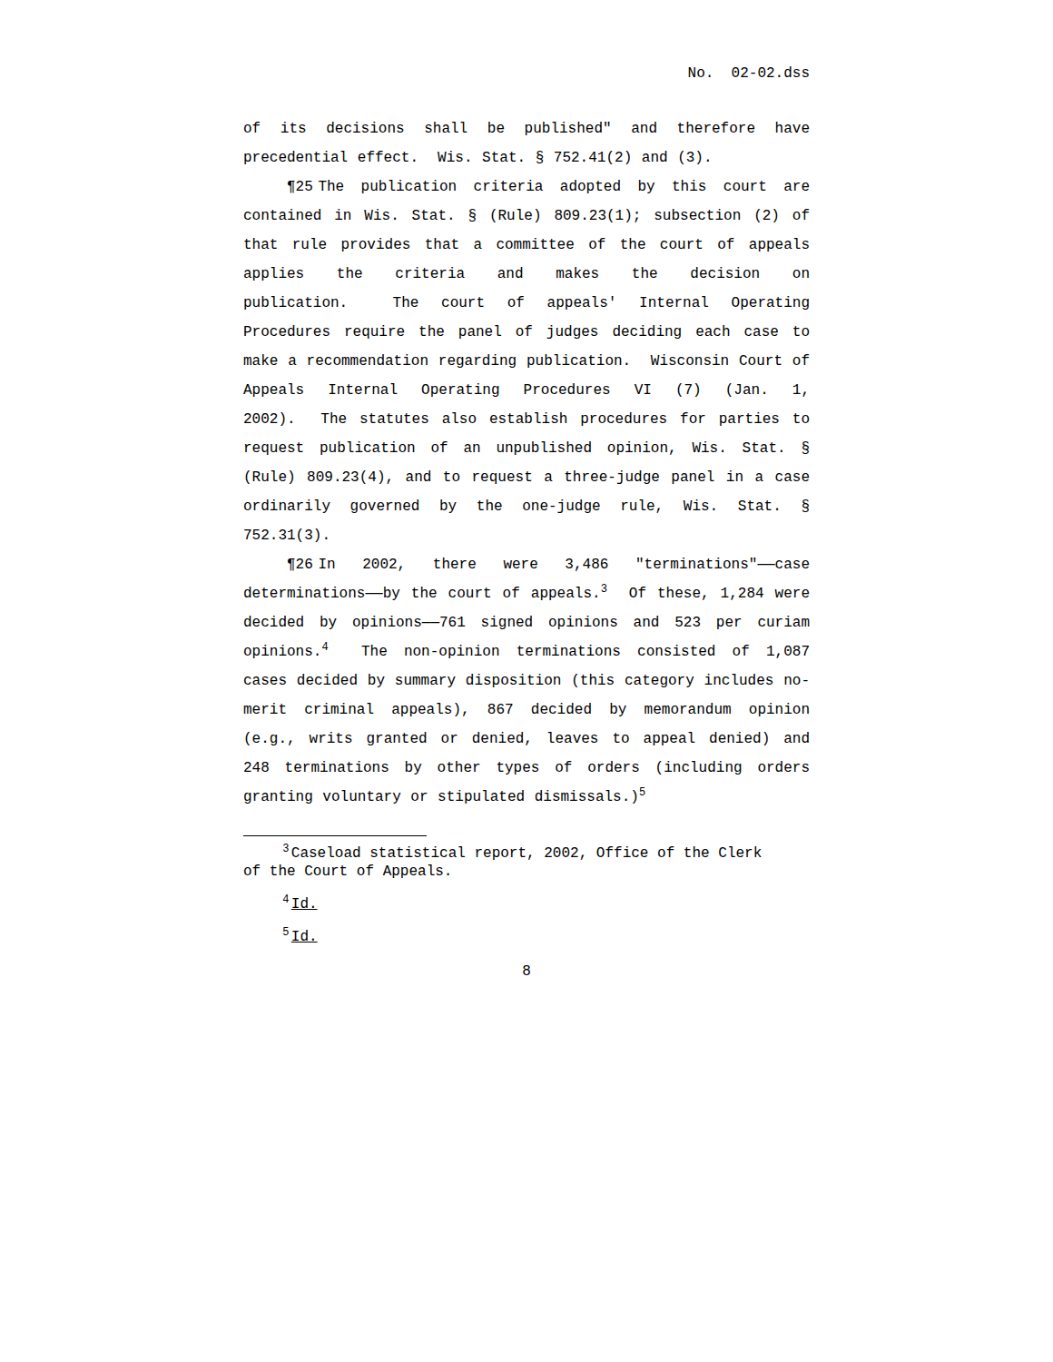No. 02-02.dss
of its decisions shall be published" and therefore have precedential effect. Wis. Stat. § 752.41(2) and (3).
¶25 The publication criteria adopted by this court are contained in Wis. Stat. § (Rule) 809.23(1); subsection (2) of that rule provides that a committee of the court of appeals applies the criteria and makes the decision on publication. The court of appeals' Internal Operating Procedures require the panel of judges deciding each case to make a recommendation regarding publication. Wisconsin Court of Appeals Internal Operating Procedures VI (7) (Jan. 1, 2002). The statutes also establish procedures for parties to request publication of an unpublished opinion, Wis. Stat. § (Rule) 809.23(4), and to request a three-judge panel in a case ordinarily governed by the one-judge rule, Wis. Stat. § 752.31(3).
¶26 In 2002, there were 3,486 "terminations"——case determinations——by the court of appeals.3 Of these, 1,284 were decided by opinions——761 signed opinions and 523 per curiam opinions.4 The non-opinion terminations consisted of 1,087 cases decided by summary disposition (this category includes no-merit criminal appeals), 867 decided by memorandum opinion (e.g., writs granted or denied, leaves to appeal denied) and 248 terminations by other types of orders (including orders granting voluntary or stipulated dismissals.)5
3 Caseload statistical report, 2002, Office of the Clerk
of the Court of Appeals.
4 Id.
5 Id.
8